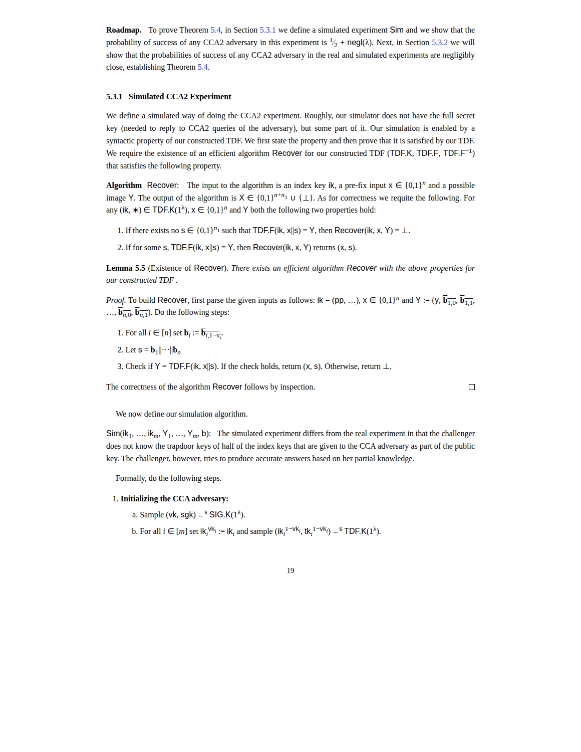Roadmap. To prove Theorem 5.4, in Section 5.3.1 we define a simulated experiment Sim and we show that the probability of success of any CCA2 adversary in this experiment is 1⁄2 + negl(λ). Next, in Section 5.3.2 we will show that the probabilities of success of any CCA2 adversary in the real and simulated experiments are negligibly close, establishing Theorem 5.4.
5.3.1 Simulated CCA2 Experiment
We define a simulated way of doing the CCA2 experiment. Roughly, our simulator does not have the full secret key (needed to reply to CCA2 queries of the adversary), but some part of it. Our simulation is enabled by a syntactic property of our constructed TDF. We first state the property and then prove that it is satisfied by our TDF. We require the existence of an efficient algorithm Recover for our constructed TDF (TDF.K, TDF.F, TDF.F−1) that satisfies the following property.
Algorithm Recover: The input to the algorithm is an index key ik, a pre-fix input x ∈ {0,1}n and a possible image Y. The output of the algorithm is X ∈ {0,1}n+n1 ∪ {⊥}. As for correctness we requite the following. For any (ik, ∗) ∈ TDF.K(1λ), x ∈ {0,1}n and Y both the following two properties hold:
If there exists no s ∈ {0,1}n1 such that TDF.F(ik, x||s) = Y, then Recover(ik, x, Y) = ⊥.
If for some s, TDF.F(ik, x||s) = Y, then Recover(ik, x, Y) returns (x, s).
Lemma 5.5 (Existence of Recover). There exists an efficient algorithm Recover with the above properties for our constructed TDF .
Proof. To build Recover, first parse the given inputs as follows: ik = (pp, …), x ∈ {0,1}n and Y := (y, b1,0, b1,1, …, bn,0, bn,1). Do the following steps:
For all i ∈ [n] set bi := bi,1−xi.
Let s = b1||···||bn
Check if Y = TDF.F(ik, x||s). If the check holds, return (x, s). Otherwise, return ⊥.
The correctness of the algorithm Recover follows by inspection.
We now define our simulation algorithm.
Sim(ik1, …, ikm, Y1, …, Ym, b): The simulated experiment differs from the real experiment in that the challenger does not know the trapdoor keys of half of the index keys that are given to the CCA adversary as part of the public key. The challenger, however, tries to produce accurate answers based on her partial knowledge.
Formally, do the following steps.
Initializing the CCA adversary:
Sample (vk, sgk) ←$ SIG.K(1λ).
For all i ∈ [m] set ikivki := iki and sample (iki1−vki, tki1−vki) ←$ TDF.K(1λ).
19